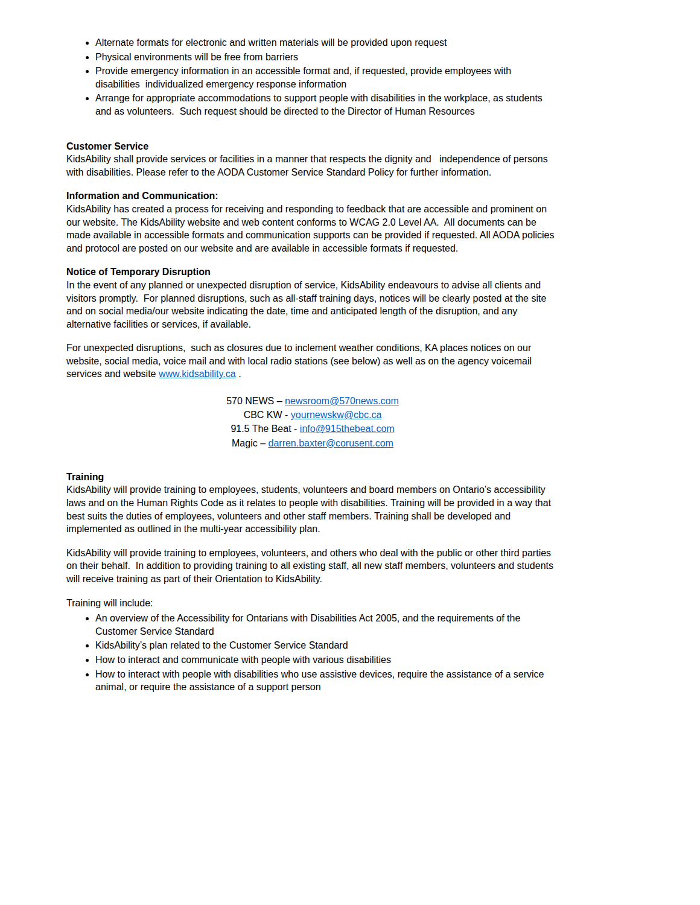Alternate formats for electronic and written materials will be provided upon request
Physical environments will be free from barriers
Provide emergency information in an accessible format and, if requested, provide employees with disabilities individualized emergency response information
Arrange for appropriate accommodations to support people with disabilities in the workplace, as students and as volunteers. Such request should be directed to the Director of Human Resources
Customer Service
KidsAbility shall provide services or facilities in a manner that respects the dignity and independence of persons with disabilities. Please refer to the AODA Customer Service Standard Policy for further information.
Information and Communication:
KidsAbility has created a process for receiving and responding to feedback that are accessible and prominent on our website. The KidsAbility website and web content conforms to WCAG 2.0 Level AA. All documents can be made available in accessible formats and communication supports can be provided if requested. All AODA policies and protocol are posted on our website and are available in accessible formats if requested.
Notice of Temporary Disruption
In the event of any planned or unexpected disruption of service, KidsAbility endeavours to advise all clients and visitors promptly. For planned disruptions, such as all-staff training days, notices will be clearly posted at the site and on social media/our website indicating the date, time and anticipated length of the disruption, and any alternative facilities or services, if available.
For unexpected disruptions, such as closures due to inclement weather conditions, KA places notices on our website, social media, voice mail and with local radio stations (see below) as well as on the agency voicemail services and website www.kidsability.ca .
570 NEWS – newsroom@570news.com
CBC KW - yournewskw@cbc.ca
91.5 The Beat - info@915thebeat.com
Magic – darren.baxter@corusent.com
Training
KidsAbility will provide training to employees, students, volunteers and board members on Ontario’s accessibility laws and on the Human Rights Code as it relates to people with disabilities. Training will be provided in a way that best suits the duties of employees, volunteers and other staff members. Training shall be developed and implemented as outlined in the multi-year accessibility plan.
KidsAbility will provide training to employees, volunteers, and others who deal with the public or other third parties on their behalf. In addition to providing training to all existing staff, all new staff members, volunteers and students will receive training as part of their Orientation to KidsAbility.
Training will include:
An overview of the Accessibility for Ontarians with Disabilities Act 2005, and the requirements of the Customer Service Standard
KidsAbility’s plan related to the Customer Service Standard
How to interact and communicate with people with various disabilities
How to interact with people with disabilities who use assistive devices, require the assistance of a service animal, or require the assistance of a support person